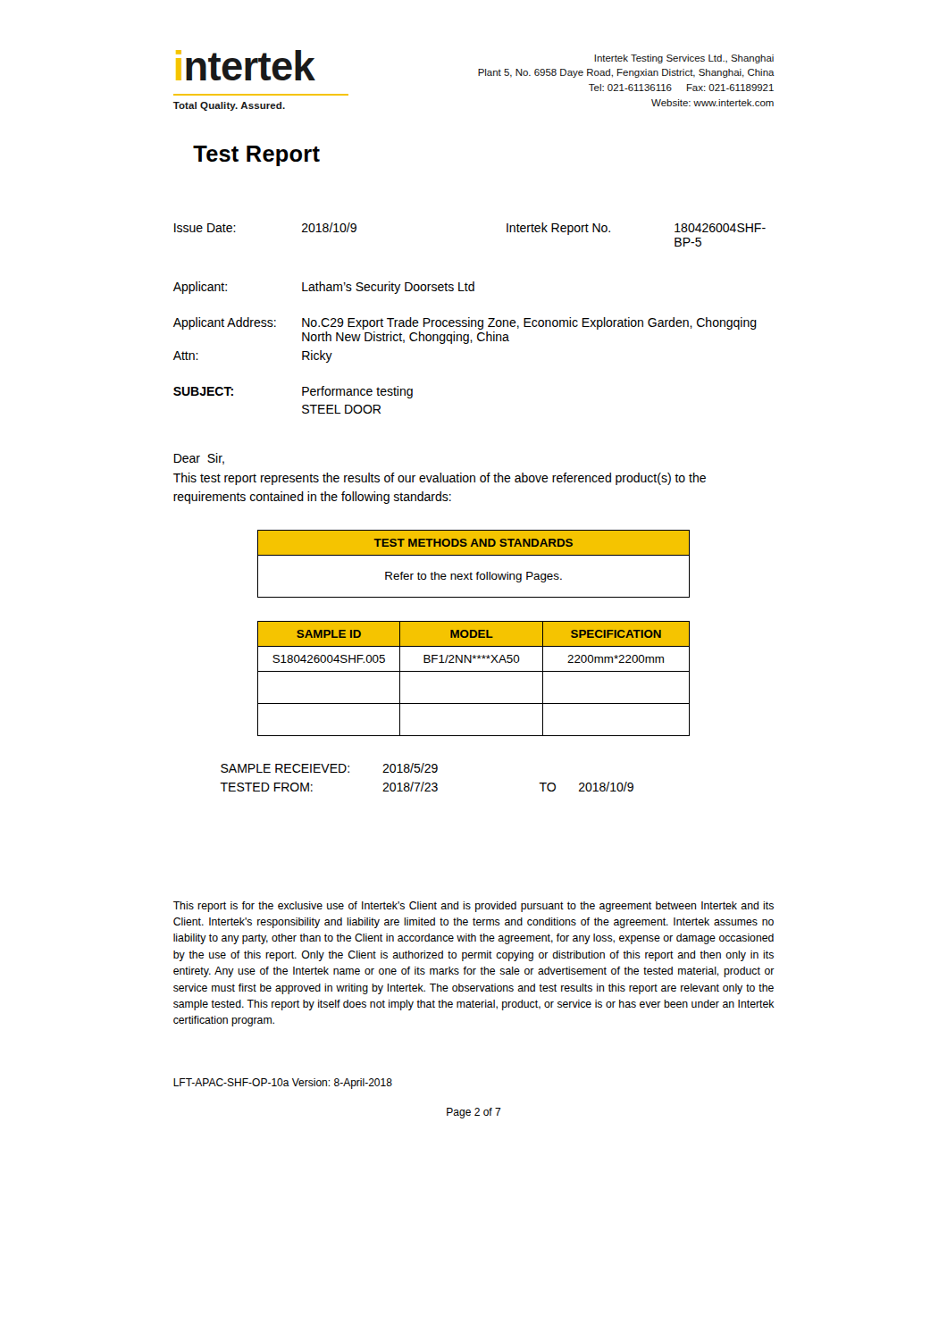intertek
Total Quality. Assured.
Intertek Testing Services Ltd., Shanghai
Plant 5, No. 6958 Daye Road, Fengxian District, Shanghai, China
Tel: 021-61136116 Fax: 021-61189921
Website: www.intertek.com
Test Report
| Issue Date: | 2018/10/9 | Intertek Report No. | 180426004SHF-BP-5 |
| Applicant: | Latham’s Security Doorsets Ltd |
| Applicant Address: | No.C29 Export Trade Processing Zone, Economic Exploration Garden, Chongqing North New District, Chongqing, China |
| Attn: | Ricky |
| SUBJECT: | Performance testing |
| | STEEL DOOR |
Dear Sir,
This test report represents the results of our evaluation of the above referenced product(s) to the requirements contained in the following standards:
TEST METHODS AND STANDARDS
Refer to the next following Pages.
| SAMPLE ID | MODEL | SPECIFICATION |
| --- | --- | --- |
| S180426004SHF.005 | BF1/2NN****XA50 | 2200mm*2200mm |
| SAMPLE RECEIEVED: | 2018/5/29 | | |
| TESTED FROM: | 2018/7/23 | TO | 2018/10/9 |
This report is for the exclusive use of Intertek's Client and is provided pursuant to the agreement between Intertek and its Client. Intertek's responsibility and liability are limited to the terms and conditions of the agreement. Intertek assumes no liability to any party, other than to the Client in accordance with the agreement, for any loss, expense or damage occasioned by the use of this report. Only the Client is authorized to permit copying or distribution of this report and then only in its entirety. Any use of the Intertek name or one of its marks for the sale or advertisement of the tested material, product or service must first be approved in writing by Intertek. The observations and test results in this report are relevant only to the sample tested. This report by itself does not imply that the material, product, or service is or has ever been under an Intertek certification program.
LFT-APAC-SHF-OP-10a Version: 8-April-2018
Page 2 of 7